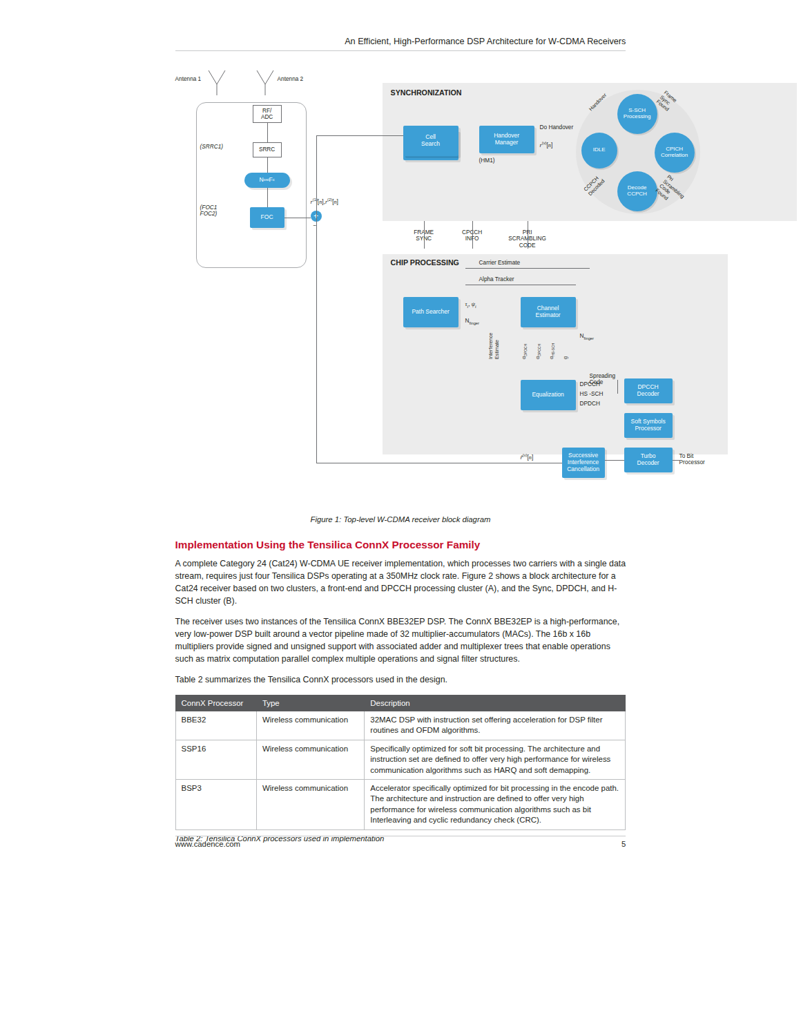An Efficient, High-Performance DSP Architecture for W-CDMA Receivers
Antenna 1
Antenna 2
RF/
ADC
(SRRC1)
SRRC
Nost Fc
(FOC1
FOC2)
FOC
+
−
r(1)[n],r(2)[n]
SYNCHRONIZATION
Cell
Search
Cell
Search
Handover
Manager
(HM1)
Do Handover
r(v)[n]
S-SCH
Processing
IDLE
CPICH
Correlation
Decode
CCPCH
Handover
Frame Sync
Found
CCPCH
Decoded
Pri Scrambling
Code Found
FRAME
SYNC
CPCCH
INFO
PRI
SCRAMBLING
CODE
CHIP PROCESSING
Carrier Estimate
Alpha Tracker
Path Searcher
Channel
Estimator
τi, ψi
Nfinger
Nfinger
Equalization
Interference
Estimate
αDPDCH
αDPCCH
αHS-SCH
g
Spreading Code
DPCCH
HS -SCH
DPDCH
DPCCH
Decoder
Soft Symbols
Processor
Turbo
Decoder
Successive
Interference
Cancellation
r̃(v)[n]
To Bit Processor
Figure 1: Top-level W-CDMA receiver block diagram
Implementation Using the Tensilica ConnX Processor Family
A complete Category 24 (Cat24) W-CDMA UE receiver implementation, which processes two carriers with a single data stream, requires just four Tensilica DSPs operating at a 350MHz clock rate. Figure 2 shows a block architecture for a Cat24 receiver based on two clusters, a front-end and DPCCH processing cluster (A), and the Sync, DPDCH, and H-SCH cluster (B).
The receiver uses two instances of the Tensilica ConnX BBE32EP DSP. The ConnX BBE32EP is a high-performance, very low-power DSP built around a vector pipeline made of 32 multiplier-accumulators (MACs). The 16b x 16b multipliers provide signed and unsigned support with associated adder and multiplexer trees that enable operations such as matrix computation parallel complex multiple operations and signal filter structures.
Table 2 summarizes the Tensilica ConnX processors used in the design.
| ConnX Processor | Type | Description |
| --- | --- | --- |
| BBE32 | Wireless communication | 32MAC DSP with instruction set offering acceleration for DSP filter routines and OFDM algorithms. |
| SSP16 | Wireless communication | Specifically optimized for soft bit processing. The architecture and instruction set are defined to offer very high performance for wireless communication algorithms such as HARQ and soft demapping. |
| BSP3 | Wireless communication | Accelerator specifically optimized for bit processing in the encode path. The architecture and instruction are defined to offer very high performance for wireless communication algorithms such as bit Interleaving and cyclic redundancy check (CRC). |
Table 2: Tensilica ConnX processors used in implementation
www.cadence.com 5